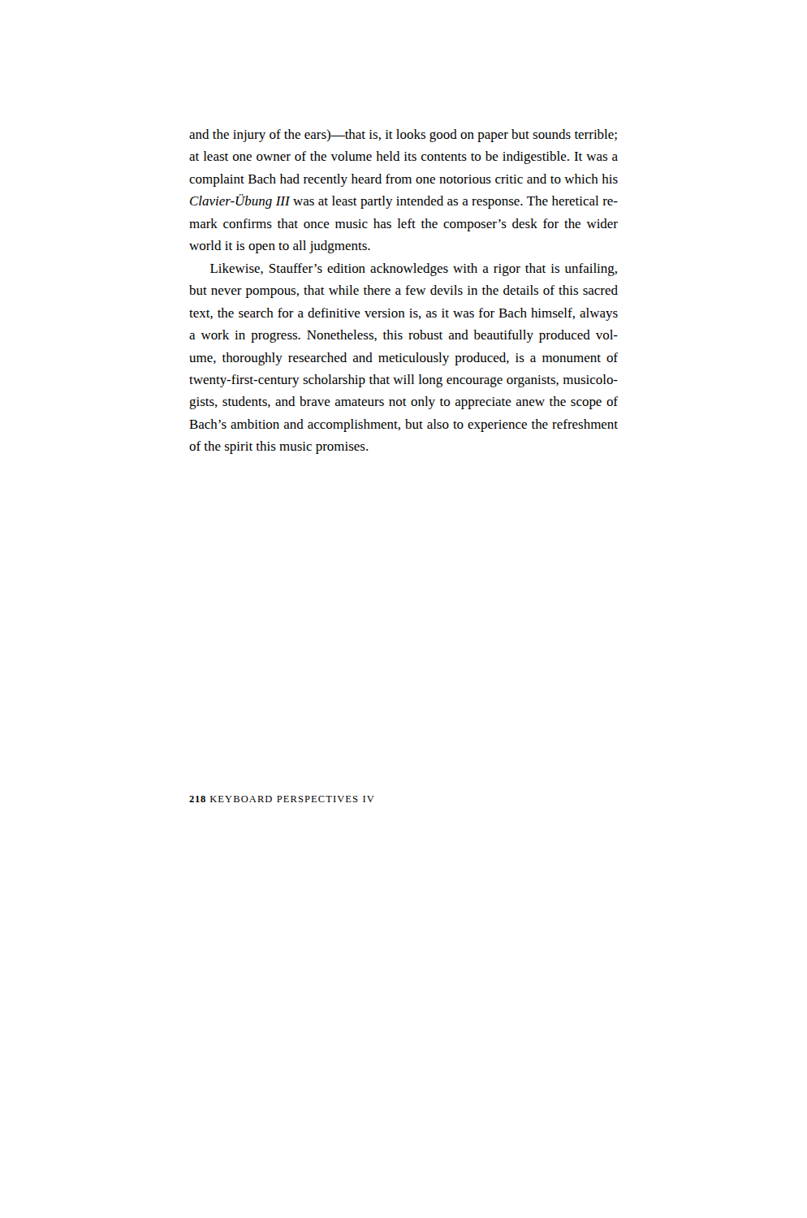and the injury of the ears)—that is, it looks good on paper but sounds terrible; at least one owner of the volume held its contents to be indigestible. It was a complaint Bach had recently heard from one notorious critic and to which his Clavier-Übung III was at least partly intended as a response. The heretical remark confirms that once music has left the composer’s desk for the wider world it is open to all judgments.
Likewise, Stauffer’s edition acknowledges with a rigor that is unfailing, but never pompous, that while there a few devils in the details of this sacred text, the search for a definitive version is, as it was for Bach himself, always a work in progress. Nonetheless, this robust and beautifully produced volume, thoroughly researched and meticulously produced, is a monument of twenty-first-century scholarship that will long encourage organists, musicologists, students, and brave amateurs not only to appreciate anew the scope of Bach’s ambition and accomplishment, but also to experience the refreshment of the spirit this music promises.
218 Keyboard Perspectives IV